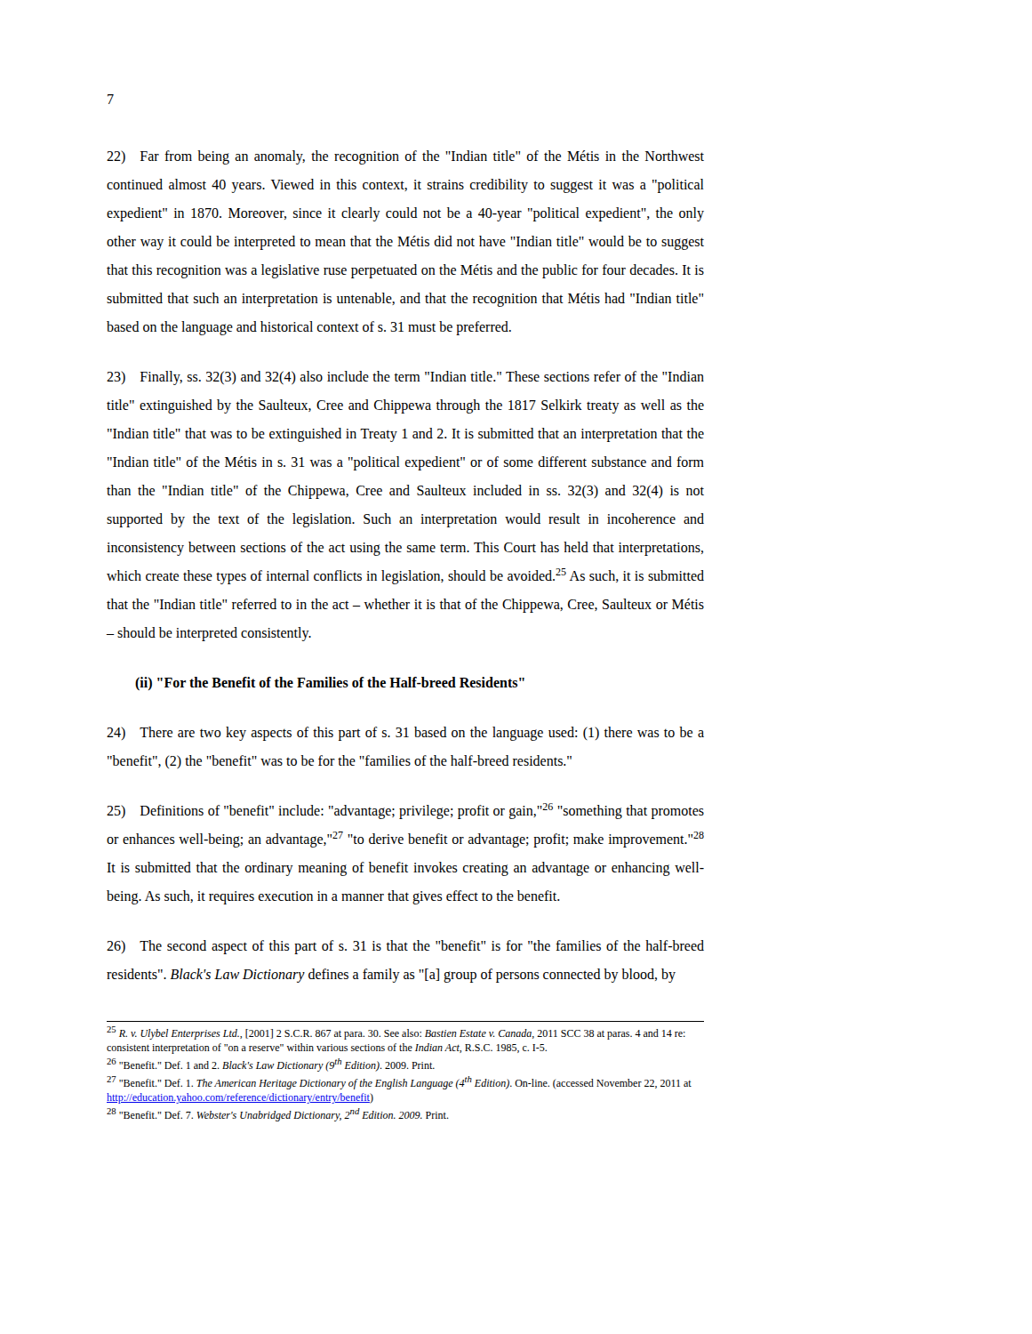7
22) Far from being an anomaly, the recognition of the "Indian title" of the Métis in the Northwest continued almost 40 years. Viewed in this context, it strains credibility to suggest it was a "political expedient" in 1870. Moreover, since it clearly could not be a 40-year "political expedient", the only other way it could be interpreted to mean that the Métis did not have "Indian title" would be to suggest that this recognition was a legislative ruse perpetuated on the Métis and the public for four decades. It is submitted that such an interpretation is untenable, and that the recognition that Métis had "Indian title" based on the language and historical context of s. 31 must be preferred.
23) Finally, ss. 32(3) and 32(4) also include the term "Indian title." These sections refer of the "Indian title" extinguished by the Saulteux, Cree and Chippewa through the 1817 Selkirk treaty as well as the "Indian title" that was to be extinguished in Treaty 1 and 2. It is submitted that an interpretation that the "Indian title" of the Métis in s. 31 was a "political expedient" or of some different substance and form than the "Indian title" of the Chippewa, Cree and Saulteux included in ss. 32(3) and 32(4) is not supported by the text of the legislation. Such an interpretation would result in incoherence and inconsistency between sections of the act using the same term. This Court has held that interpretations, which create these types of internal conflicts in legislation, should be avoided.25 As such, it is submitted that the "Indian title" referred to in the act – whether it is that of the Chippewa, Cree, Saulteux or Métis – should be interpreted consistently.
(ii) "For the Benefit of the Families of the Half-breed Residents"
24) There are two key aspects of this part of s. 31 based on the language used: (1) there was to be a "benefit", (2) the "benefit" was to be for the "families of the half-breed residents."
25) Definitions of "benefit" include: "advantage; privilege; profit or gain,"26 "something that promotes or enhances well-being; an advantage,"27 "to derive benefit or advantage; profit; make improvement."28 It is submitted that the ordinary meaning of benefit invokes creating an advantage or enhancing well-being. As such, it requires execution in a manner that gives effect to the benefit.
26) The second aspect of this part of s. 31 is that the "benefit" is for "the families of the half-breed residents". Black's Law Dictionary defines a family as "[a] group of persons connected by blood, by
25 R. v. Ulybel Enterprises Ltd., [2001] 2 S.C.R. 867 at para. 30. See also: Bastien Estate v. Canada, 2011 SCC 38 at paras. 4 and 14 re: consistent interpretation of "on a reserve" within various sections of the Indian Act, R.S.C. 1985, c. I-5.
26 "Benefit." Def. 1 and 2. Black's Law Dictionary (9th Edition). 2009. Print.
27 "Benefit." Def. 1. The American Heritage Dictionary of the English Language (4th Edition). On-line. (accessed November 22, 2011 at http://education.yahoo.com/reference/dictionary/entry/benefit)
28 "Benefit." Def. 7. Webster's Unabridged Dictionary, 2nd Edition. 2009. Print.